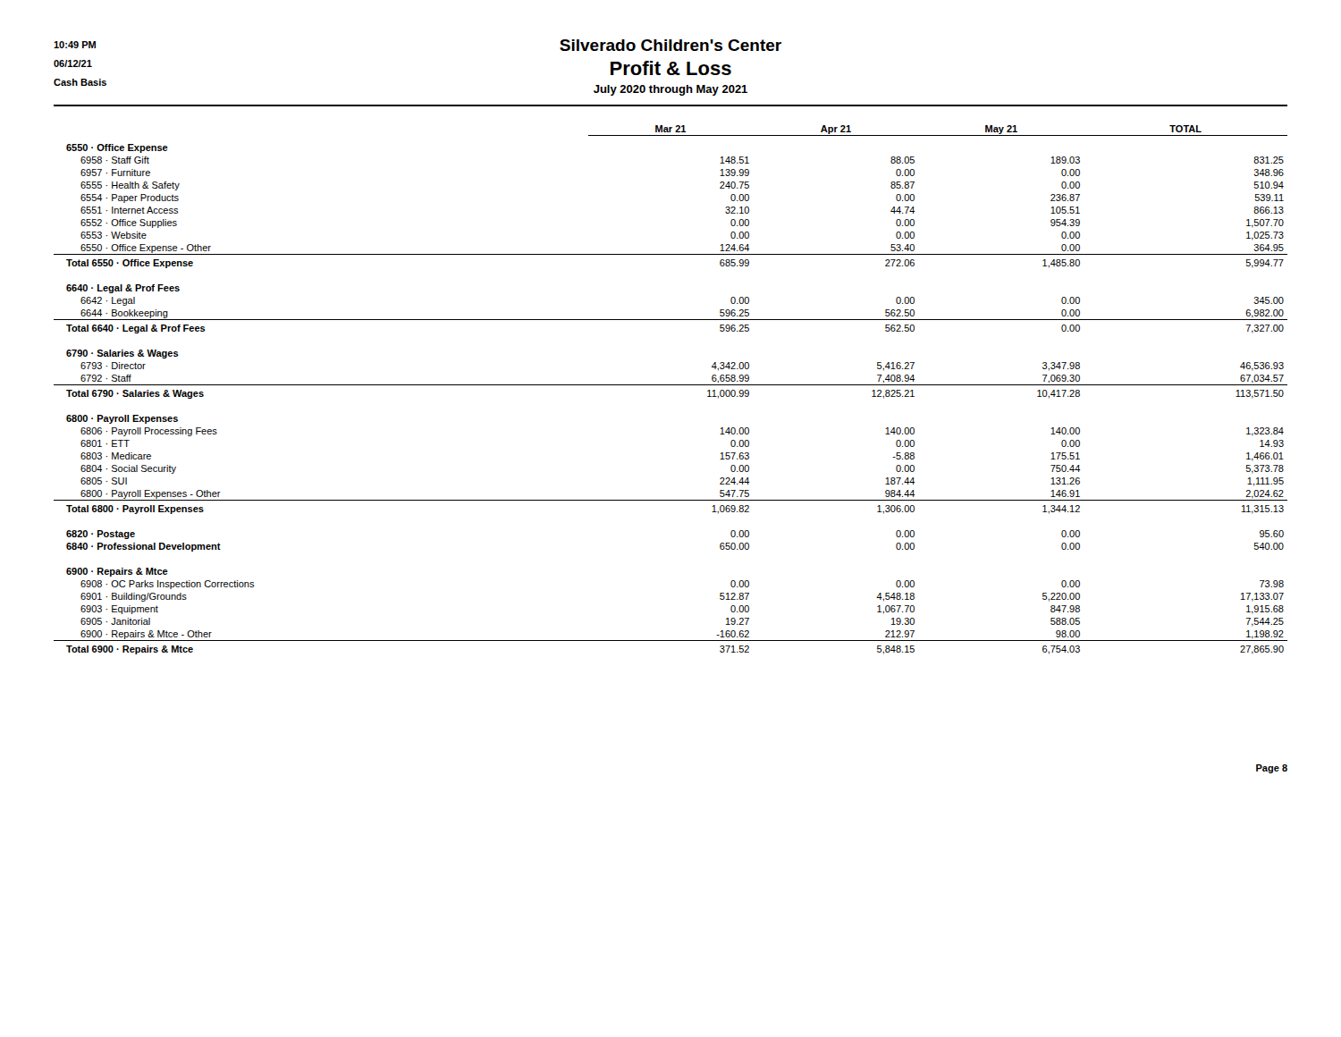10:49 PM
06/12/21
Cash Basis
Silverado Children's Center
Profit & Loss
July 2020 through May 2021
| | Mar 21 | Apr 21 | May 21 | TOTAL |
| --- | --- | --- | --- | --- |
| 6550 · Office Expense | | | | |
| 6958 · Staff Gift | 148.51 | 88.05 | 189.03 | 831.25 |
| 6957 · Furniture | 139.99 | 0.00 | 0.00 | 348.96 |
| 6555 · Health & Safety | 240.75 | 85.87 | 0.00 | 510.94 |
| 6554 · Paper Products | 0.00 | 0.00 | 236.87 | 539.11 |
| 6551 · Internet Access | 32.10 | 44.74 | 105.51 | 866.13 |
| 6552 · Office Supplies | 0.00 | 0.00 | 954.39 | 1,507.70 |
| 6553 · Website | 0.00 | 0.00 | 0.00 | 1,025.73 |
| 6550 · Office Expense - Other | 124.64 | 53.40 | 0.00 | 364.95 |
| Total 6550 · Office Expense | 685.99 | 272.06 | 1,485.80 | 5,994.77 |
| 6640 · Legal & Prof Fees | | | | |
| 6642 · Legal | 0.00 | 0.00 | 0.00 | 345.00 |
| 6644 · Bookkeeping | 596.25 | 562.50 | 0.00 | 6,982.00 |
| Total 6640 · Legal & Prof Fees | 596.25 | 562.50 | 0.00 | 7,327.00 |
| 6790 · Salaries & Wages | | | | |
| 6793 · Director | 4,342.00 | 5,416.27 | 3,347.98 | 46,536.93 |
| 6792 · Staff | 6,658.99 | 7,408.94 | 7,069.30 | 67,034.57 |
| Total 6790 · Salaries & Wages | 11,000.99 | 12,825.21 | 10,417.28 | 113,571.50 |
| 6800 · Payroll Expenses | | | | |
| 6806 · Payroll Processing Fees | 140.00 | 140.00 | 140.00 | 1,323.84 |
| 6801 · ETT | 0.00 | 0.00 | 0.00 | 14.93 |
| 6803 · Medicare | 157.63 | -5.88 | 175.51 | 1,466.01 |
| 6804 · Social Security | 0.00 | 0.00 | 750.44 | 5,373.78 |
| 6805 · SUI | 224.44 | 187.44 | 131.26 | 1,111.95 |
| 6800 · Payroll Expenses - Other | 547.75 | 984.44 | 146.91 | 2,024.62 |
| Total 6800 · Payroll Expenses | 1,069.82 | 1,306.00 | 1,344.12 | 11,315.13 |
| 6820 · Postage | 0.00 | 0.00 | 0.00 | 95.60 |
| 6840 · Professional Development | 650.00 | 0.00 | 0.00 | 540.00 |
| 6900 · Repairs & Mtce | | | | |
| 6908 · OC Parks Inspection Corrections | 0.00 | 0.00 | 0.00 | 73.98 |
| 6901 · Building/Grounds | 512.87 | 4,548.18 | 5,220.00 | 17,133.07 |
| 6903 · Equipment | 0.00 | 1,067.70 | 847.98 | 1,915.68 |
| 6905 · Janitorial | 19.27 | 19.30 | 588.05 | 7,544.25 |
| 6900 · Repairs & Mtce - Other | -160.62 | 212.97 | 98.00 | 1,198.92 |
| Total 6900 · Repairs & Mtce | 371.52 | 5,848.15 | 6,754.03 | 27,865.90 |
Page 8